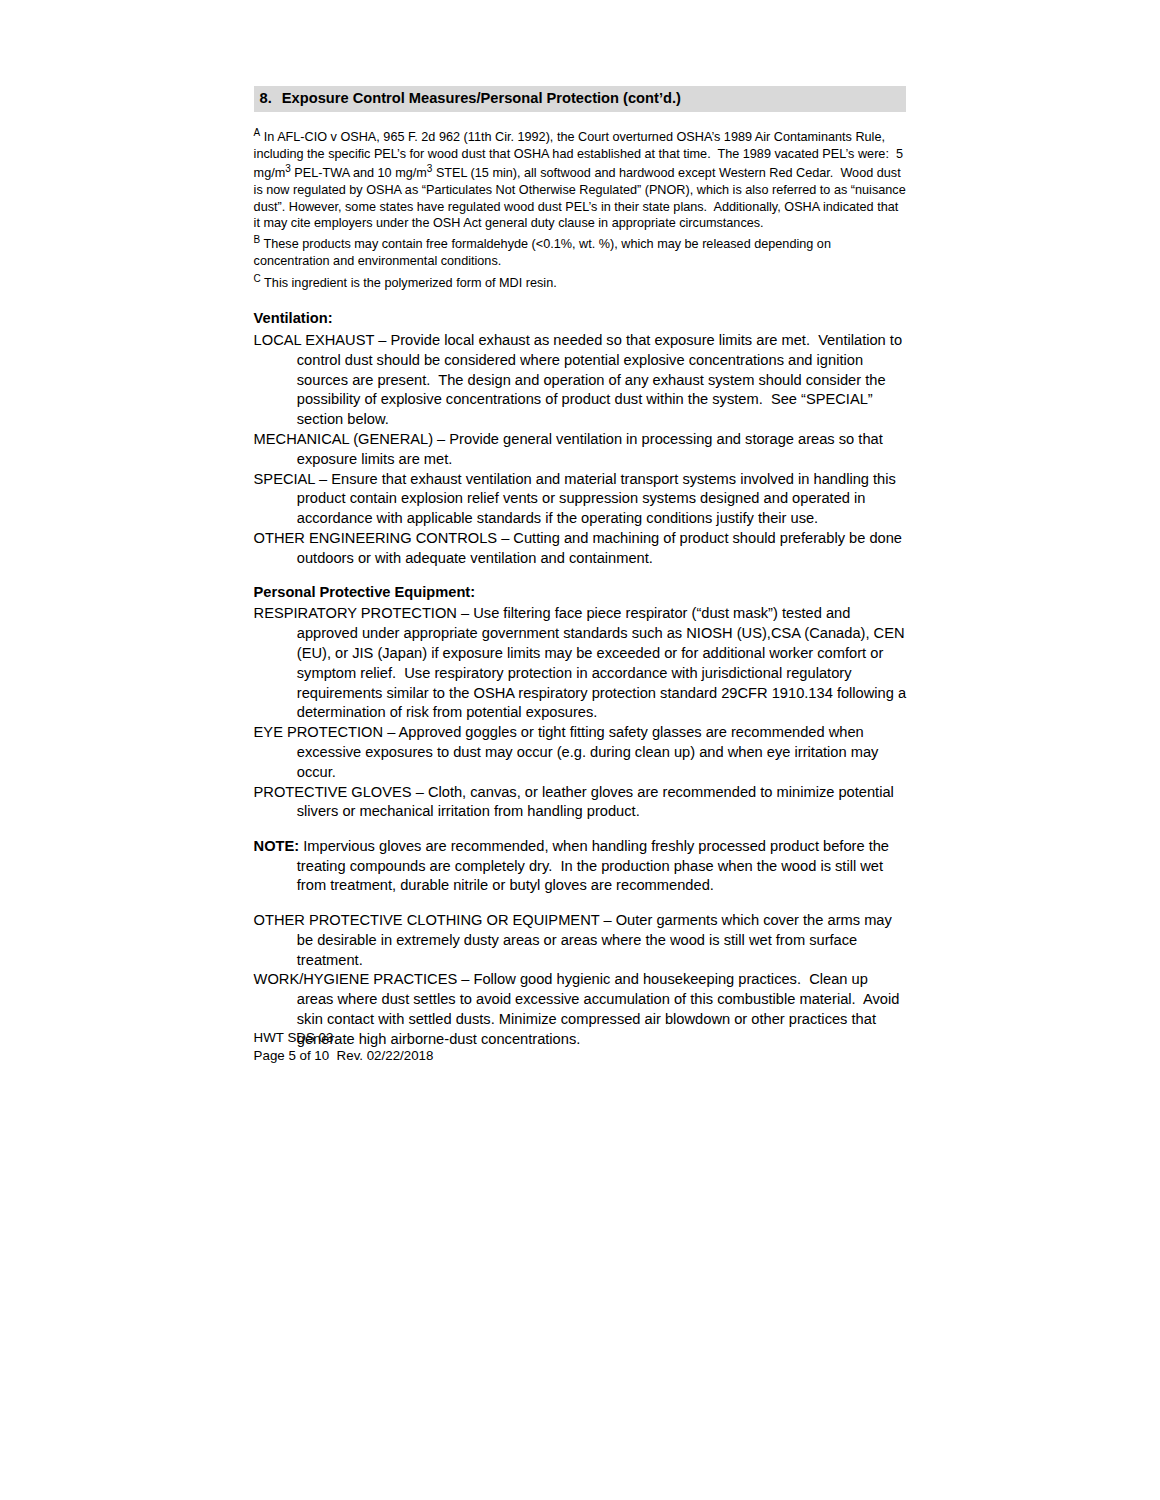8. Exposure Control Measures/Personal Protection (cont’d.)
A In AFL-CIO v OSHA, 965 F. 2d 962 (11th Cir. 1992), the Court overturned OSHA’s 1989 Air Contaminants Rule, including the specific PEL’s for wood dust that OSHA had established at that time. The 1989 vacated PEL’s were: 5 mg/m3 PEL-TWA and 10 mg/m3 STEL (15 min), all softwood and hardwood except Western Red Cedar. Wood dust is now regulated by OSHA as “Particulates Not Otherwise Regulated” (PNOR), which is also referred to as “nuisance dust”. However, some states have regulated wood dust PEL’s in their state plans. Additionally, OSHA indicated that it may cite employers under the OSH Act general duty clause in appropriate circumstances.
B These products may contain free formaldehyde (<0.1%, wt. %), which may be released depending on concentration and environmental conditions.
C This ingredient is the polymerized form of MDI resin.
Ventilation:
LOCAL EXHAUST – Provide local exhaust as needed so that exposure limits are met. Ventilation to control dust should be considered where potential explosive concentrations and ignition sources are present. The design and operation of any exhaust system should consider the possibility of explosive concentrations of product dust within the system. See “SPECIAL” section below.
MECHANICAL (GENERAL) – Provide general ventilation in processing and storage areas so that exposure limits are met.
SPECIAL – Ensure that exhaust ventilation and material transport systems involved in handling this product contain explosion relief vents or suppression systems designed and operated in accordance with applicable standards if the operating conditions justify their use.
OTHER ENGINEERING CONTROLS – Cutting and machining of product should preferably be done outdoors or with adequate ventilation and containment.
Personal Protective Equipment:
RESPIRATORY PROTECTION – Use filtering face piece respirator (“dust mask”) tested and approved under appropriate government standards such as NIOSH (US),CSA (Canada), CEN (EU), or JIS (Japan) if exposure limits may be exceeded or for additional worker comfort or symptom relief. Use respiratory protection in accordance with jurisdictional regulatory requirements similar to the OSHA respiratory protection standard 29CFR 1910.134 following a determination of risk from potential exposures.
EYE PROTECTION – Approved goggles or tight fitting safety glasses are recommended when excessive exposures to dust may occur (e.g. during clean up) and when eye irritation may occur.
PROTECTIVE GLOVES – Cloth, canvas, or leather gloves are recommended to minimize potential slivers or mechanical irritation from handling product.
NOTE: Impervious gloves are recommended, when handling freshly processed product before the treating compounds are completely dry. In the production phase when the wood is still wet from treatment, durable nitrile or butyl gloves are recommended.
OTHER PROTECTIVE CLOTHING OR EQUIPMENT – Outer garments which cover the arms may be desirable in extremely dusty areas or areas where the wood is still wet from surface treatment.
WORK/HYGIENE PRACTICES – Follow good hygienic and housekeeping practices. Clean up areas where dust settles to avoid excessive accumulation of this combustible material. Avoid skin contact with settled dusts. Minimize compressed air blowdown or other practices that generate high airborne-dust concentrations.
HWT SDS 03
Page 5 of 10 Rev. 02/22/2018